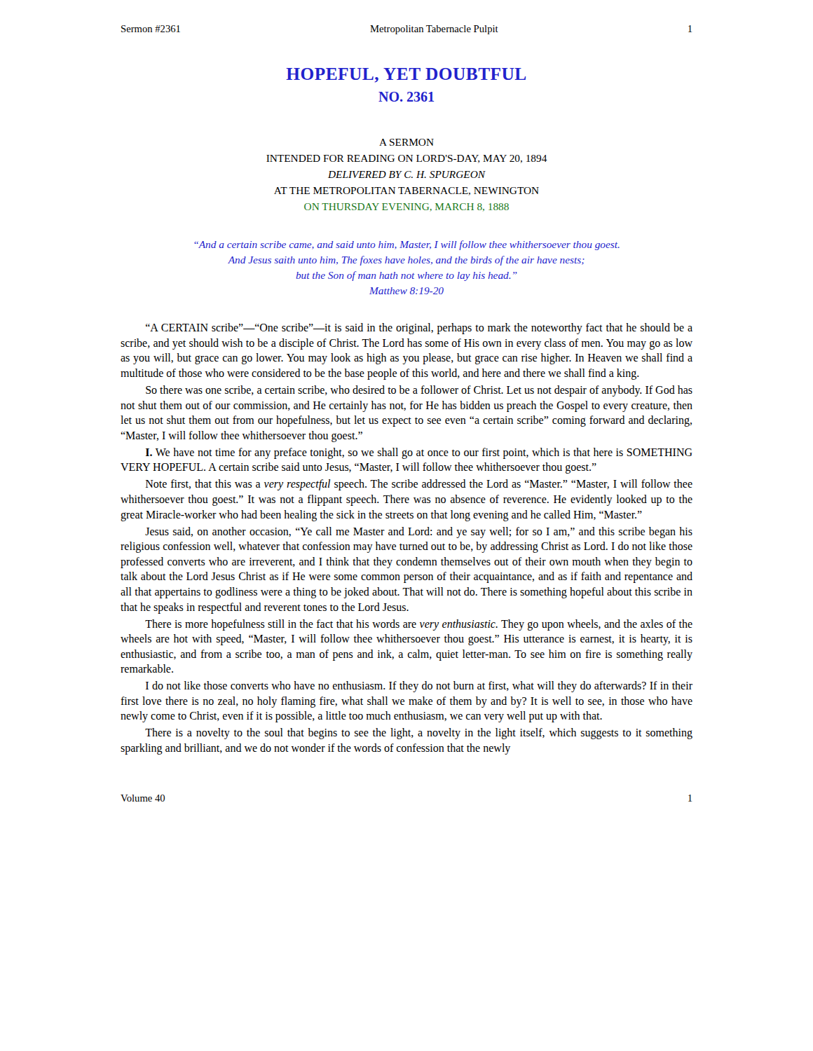Sermon #2361
Metropolitan Tabernacle Pulpit
1
HOPEFUL, YET DOUBTFUL
NO. 2361
A SERMON
INTENDED FOR READING ON LORD'S-DAY, MAY 20, 1894
DELIVERED BY C. H. SPURGEON
AT THE METROPOLITAN TABERNACLE, NEWINGTON
ON THURSDAY EVENING, MARCH 8, 1888
“And a certain scribe came, and said unto him, Master, I will follow thee whithersoever thou goest.
And Jesus saith unto him, The foxes have holes, and the birds of the air have nests;
but the Son of man hath not where to lay his head.”
Matthew 8:19-20
“A CERTAIN scribe”—“One scribe”—it is said in the original, perhaps to mark the noteworthy fact that he should be a scribe, and yet should wish to be a disciple of Christ. The Lord has some of His own in every class of men. You may go as low as you will, but grace can go lower. You may look as high as you please, but grace can rise higher. In Heaven we shall find a multitude of those who were considered to be the base people of this world, and here and there we shall find a king.
So there was one scribe, a certain scribe, who desired to be a follower of Christ. Let us not despair of anybody. If God has not shut them out of our commission, and He certainly has not, for He has bidden us preach the Gospel to every creature, then let us not shut them out from our hopefulness, but let us expect to see even “a certain scribe” coming forward and declaring, “Master, I will follow thee whithersoever thou goest.”
I. We have not time for any preface tonight, so we shall go at once to our first point, which is that here is SOMETHING VERY HOPEFUL. A certain scribe said unto Jesus, “Master, I will follow thee whithersoever thou goest.”
Note first, that this was a very respectful speech. The scribe addressed the Lord as “Master.” “Master, I will follow thee whithersoever thou goest.” It was not a flippant speech. There was no absence of reverence. He evidently looked up to the great Miracle-worker who had been healing the sick in the streets on that long evening and he called Him, “Master.”
Jesus said, on another occasion, “Ye call me Master and Lord: and ye say well; for so I am,” and this scribe began his religious confession well, whatever that confession may have turned out to be, by addressing Christ as Lord. I do not like those professed converts who are irreverent, and I think that they condemn themselves out of their own mouth when they begin to talk about the Lord Jesus Christ as if He were some common person of their acquaintance, and as if faith and repentance and all that appertains to godliness were a thing to be joked about. That will not do. There is something hopeful about this scribe in that he speaks in respectful and reverent tones to the Lord Jesus.
There is more hopefulness still in the fact that his words are very enthusiastic. They go upon wheels, and the axles of the wheels are hot with speed, “Master, I will follow thee whithersoever thou goest.” His utterance is earnest, it is hearty, it is enthusiastic, and from a scribe too, a man of pens and ink, a calm, quiet letter-man. To see him on fire is something really remarkable.
I do not like those converts who have no enthusiasm. If they do not burn at first, what will they do afterwards? If in their first love there is no zeal, no holy flaming fire, what shall we make of them by and by? It is well to see, in those who have newly come to Christ, even if it is possible, a little too much enthusiasm, we can very well put up with that.
There is a novelty to the soul that begins to see the light, a novelty in the light itself, which suggests to it something sparkling and brilliant, and we do not wonder if the words of confession that the newly
Volume 40
1